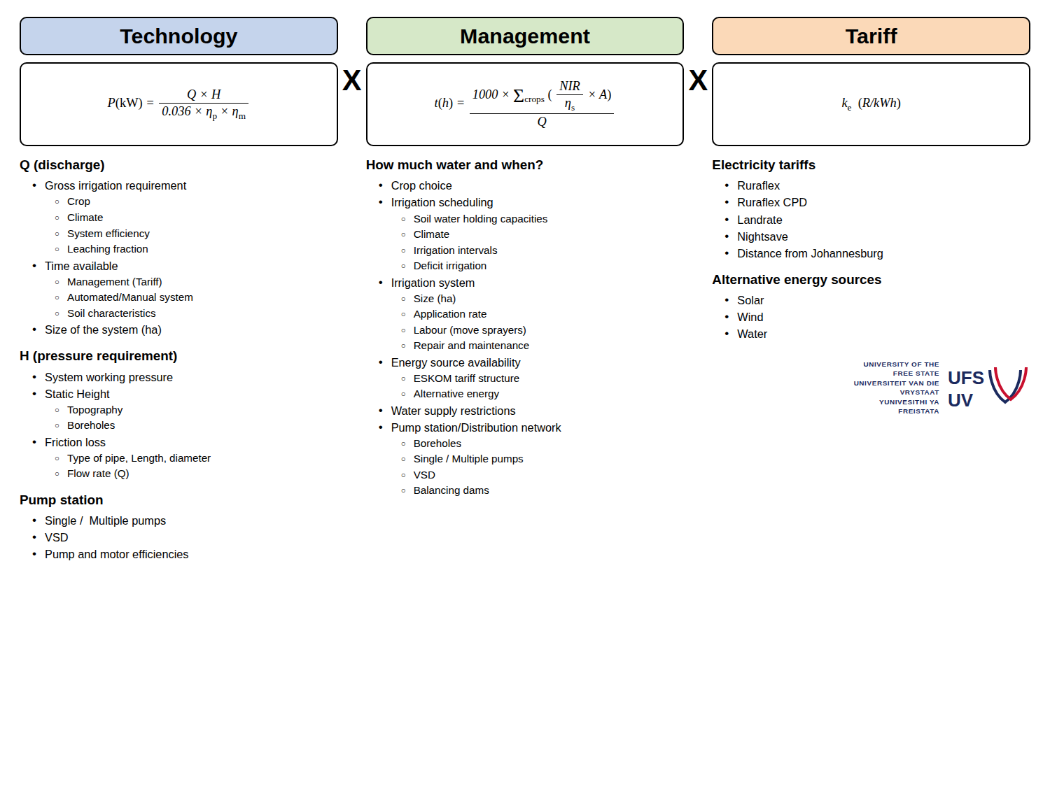Technology
P(kW) = Q × H 0.036 × ηp × ηm
Q (discharge)
Gross irrigation requirement
Crop
Climate
System efficiency
Leaching fraction
Time available
Management (Tariff)
Automated/Manual system
Soil characteristics
Size of the system (ha)
H (pressure requirement)
System working pressure
Static Height
Topography
Boreholes
Friction loss
Type of pipe, Length, diameter
Flow rate (Q)
Pump station
Single / Multiple pumps
VSD
Pump and motor efficiencies
X
Management
t(h) = 1000 × Σcrops ( NIR ηs × A) Q
How much water and when?
Crop choice
Irrigation scheduling
Soil water holding capacities
Climate
Irrigation intervals
Deficit irrigation
Irrigation system
Size (ha)
Application rate
Labour (move sprayers)
Repair and maintenance
Energy source availability
ESKOM tariff structure
Alternative energy
Water supply restrictions
Pump station/Distribution network
Boreholes
Single / Multiple pumps
VSD
Balancing dams
X
Tariff
ke (R/kWh)
Electricity tariffs
Ruraflex
Ruraflex CPD
Landrate
Nightsave
Distance from Johannesburg
Alternative energy sources
Solar
Wind
Water
UNIVERSITY OF THE
FREE STATE
UNIVERSITEIT VAN DIE
VRYSTAAT
YUNIVESITHI YA
FREISTATA
UFS UV